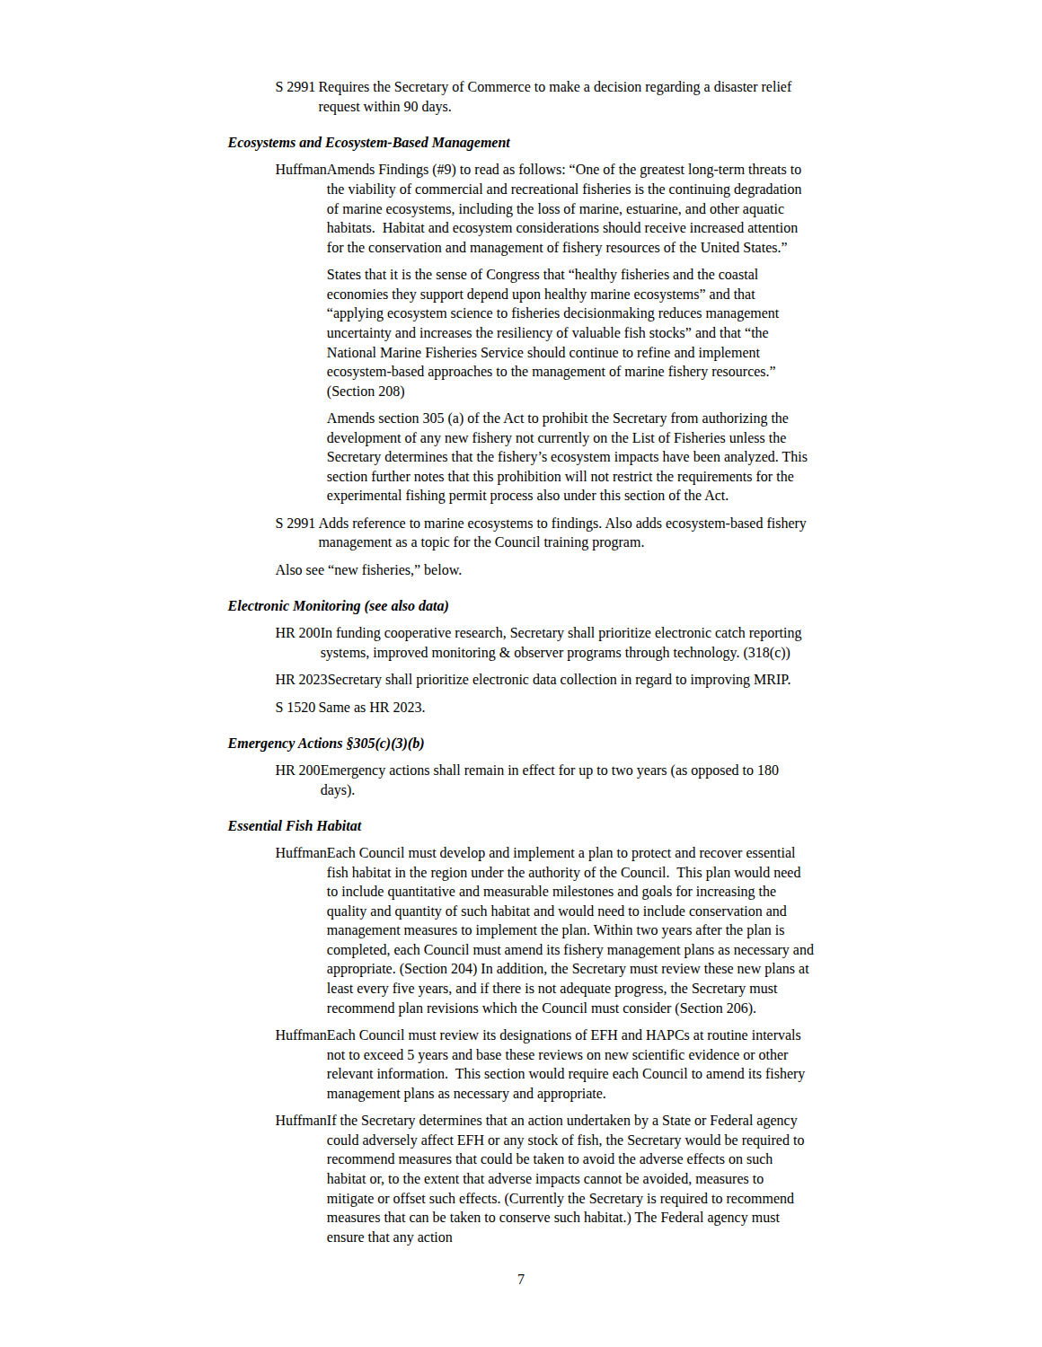S 2991
Requires the Secretary of Commerce to make a decision regarding a disaster relief request within 90 days.
Ecosystems and Ecosystem-Based Management
Huffman
Amends Findings (#9) to read as follows: “One of the greatest long-term threats to the viability of commercial and recreational fisheries is the continuing degradation of marine ecosystems, including the loss of marine, estuarine, and other aquatic habitats. Habitat and ecosystem considerations should receive increased attention for the conservation and management of fishery resources of the United States.”
States that it is the sense of Congress that “healthy fisheries and the coastal economies they support depend upon healthy marine ecosystems” and that “applying ecosystem science to fisheries decisionmaking reduces management uncertainty and increases the resiliency of valuable fish stocks” and that “the National Marine Fisheries Service should continue to refine and implement ecosystem-based approaches to the management of marine fishery resources.” (Section 208)
Amends section 305 (a) of the Act to prohibit the Secretary from authorizing the development of any new fishery not currently on the List of Fisheries unless the Secretary determines that the fishery’s ecosystem impacts have been analyzed. This section further notes that this prohibition will not restrict the requirements for the experimental fishing permit process also under this section of the Act.
S 2991
Adds reference to marine ecosystems to findings. Also adds ecosystem-based fishery management as a topic for the Council training program.
Also see “new fisheries,” below.
Electronic Monitoring (see also data)
HR 200
In funding cooperative research, Secretary shall prioritize electronic catch reporting systems, improved monitoring & observer programs through technology. (318(c))
HR 2023
Secretary shall prioritize electronic data collection in regard to improving MRIP.
S 1520
Same as HR 2023.
Emergency Actions §305(c)(3)(b)
HR 200
Emergency actions shall remain in effect for up to two years (as opposed to 180 days).
Essential Fish Habitat
Huffman
Each Council must develop and implement a plan to protect and recover essential fish habitat in the region under the authority of the Council. This plan would need to include quantitative and measurable milestones and goals for increasing the quality and quantity of such habitat and would need to include conservation and management measures to implement the plan. Within two years after the plan is completed, each Council must amend its fishery management plans as necessary and appropriate. (Section 204) In addition, the Secretary must review these new plans at least every five years, and if there is not adequate progress, the Secretary must recommend plan revisions which the Council must consider (Section 206).
Huffman
Each Council must review its designations of EFH and HAPCs at routine intervals not to exceed 5 years and base these reviews on new scientific evidence or other relevant information. This section would require each Council to amend its fishery management plans as necessary and appropriate.
Huffman
If the Secretary determines that an action undertaken by a State or Federal agency could adversely affect EFH or any stock of fish, the Secretary would be required to recommend measures that could be taken to avoid the adverse effects on such habitat or, to the extent that adverse impacts cannot be avoided, measures to mitigate or offset such effects. (Currently the Secretary is required to recommend measures that can be taken to conserve such habitat.) The Federal agency must ensure that any action
7